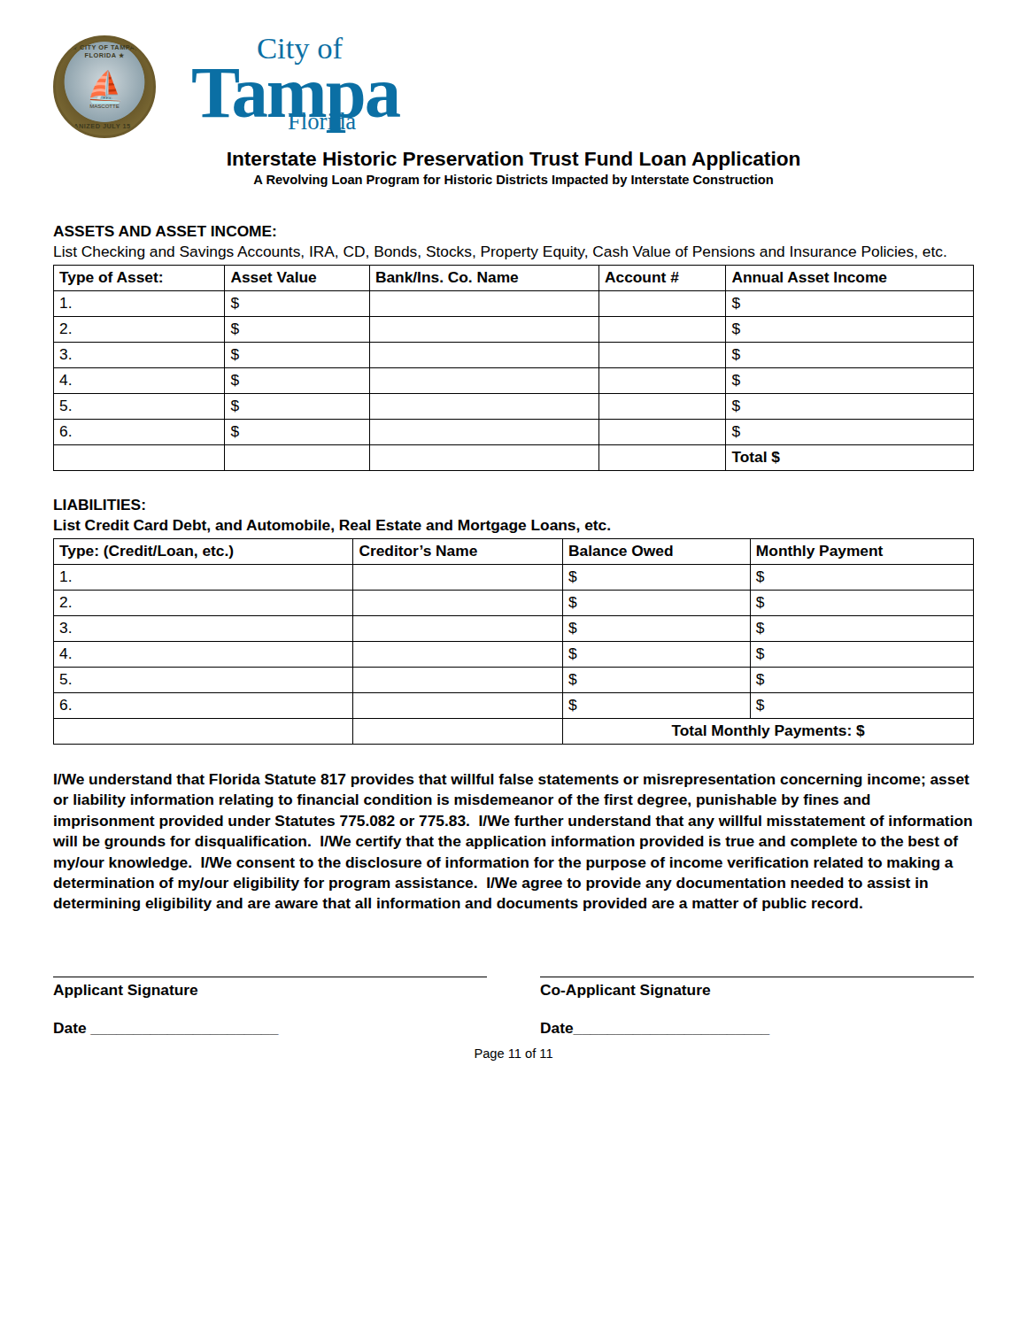★ CITY OF TAMPA, FLORIDA ★
⛵
MASCOTTE
ORGANIZED JULY 15, 1887
City of
Tampa
Florida
Interstate Historic Preservation Trust Fund Loan Application
A Revolving Loan Program for Historic Districts Impacted by Interstate Construction
ASSETS AND ASSET INCOME:
List Checking and Savings Accounts, IRA, CD, Bonds, Stocks, Property Equity, Cash Value of Pensions and Insurance Policies, etc.
| Type of Asset: | Asset Value | Bank/Ins. Co. Name | Account # | Annual Asset Income |
| --- | --- | --- | --- | --- |
| 1. | $ | | | $ |
| 2. | $ | | | $ |
| 3. | $ | | | $ |
| 4. | $ | | | $ |
| 5. | $ | | | $ |
| 6. | $ | | | $ |
| | | | | Total $ |
LIABILITIES:
List Credit Card Debt, and Automobile, Real Estate and Mortgage Loans, etc.
| Type: (Credit/Loan, etc.) | Creditor’s Name | Balance Owed | Monthly Payment |
| --- | --- | --- | --- |
| 1. | | $ | $ |
| 2. | | $ | $ |
| 3. | | $ | $ |
| 4. | | $ | $ |
| 5. | | $ | $ |
| 6. | | $ | $ |
| | | Total Monthly Payments: $ |
I/We understand that Florida Statute 817 provides that willful false statements or misrepresentation concerning income; asset or liability information relating to financial condition is misdemeanor of the first degree, punishable by fines and imprisonment provided under Statutes 775.082 or 775.83. I/We further understand that any willful misstatement of information will be grounds for disqualification. I/We certify that the application information provided is true and complete to the best of my/our knowledge. I/We consent to the disclosure of information for the purpose of income verification related to making a determination of my/our eligibility for program assistance. I/We agree to provide any documentation needed to assist in determining eligibility and are aware that all information and documents provided are a matter of public record.
Applicant Signature
Date ______________________
Co-Applicant Signature
Date_______________________
Page 11 of 11